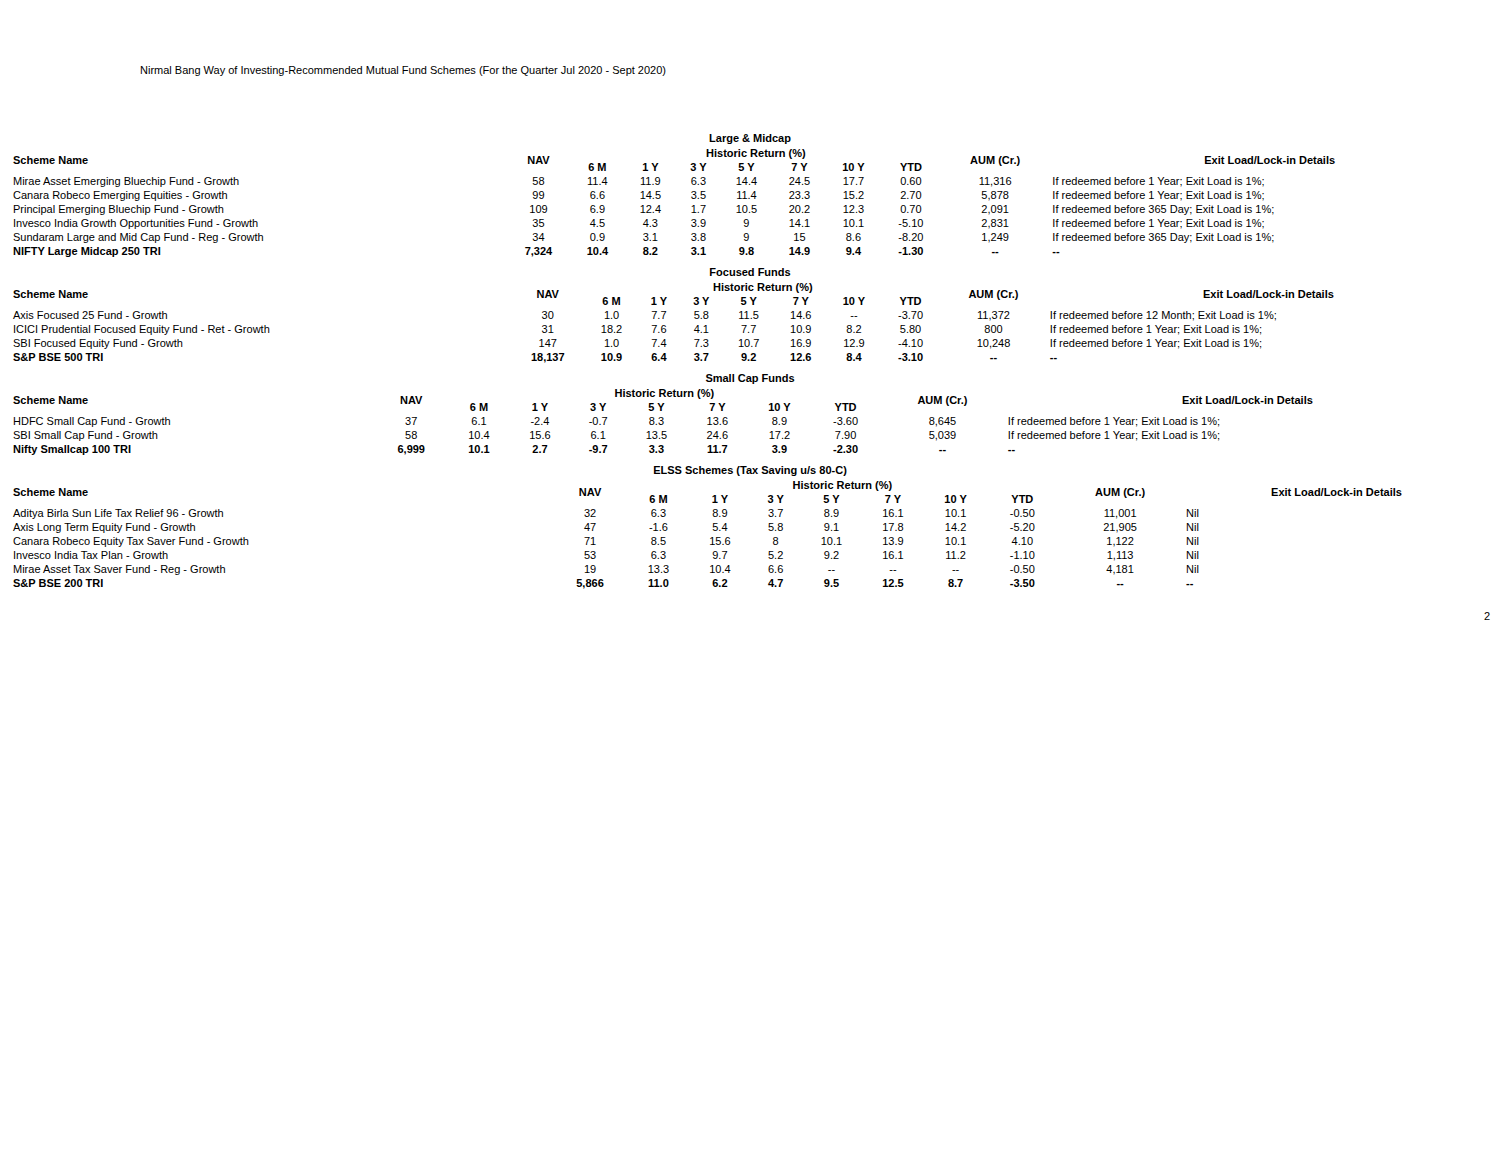Nirmal Bang Way of Investing-Recommended Mutual Fund Schemes (For the Quarter Jul 2020 - Sept 2020)
Large & Midcap
| Scheme Name | NAV | Historic Return (%) | AUM (Cr.) | Exit Load/Lock-in Details |
| --- | --- | --- | --- | --- |
| 6 M | 1 Y | 3 Y | 5 Y | 7 Y | 10 Y | YTD |
| Mirae Asset Emerging Bluechip Fund - Growth | 58 | 11.4 | 11.9 | 6.3 | 14.4 | 24.5 | 17.7 | 0.60 | 11,316 | If redeemed before 1 Year; Exit Load is 1%; |
| Canara Robeco Emerging Equities - Growth | 99 | 6.6 | 14.5 | 3.5 | 11.4 | 23.3 | 15.2 | 2.70 | 5,878 | If redeemed before 1 Year; Exit Load is 1%; |
| Principal Emerging Bluechip Fund - Growth | 109 | 6.9 | 12.4 | 1.7 | 10.5 | 20.2 | 12.3 | 0.70 | 2,091 | If redeemed before 365 Day; Exit Load is 1%; |
| Invesco India Growth Opportunities Fund - Growth | 35 | 4.5 | 4.3 | 3.9 | 9 | 14.1 | 10.1 | -5.10 | 2,831 | If redeemed before 1 Year; Exit Load is 1%; |
| Sundaram Large and Mid Cap Fund - Reg - Growth | 34 | 0.9 | 3.1 | 3.8 | 9 | 15 | 8.6 | -8.20 | 1,249 | If redeemed before 365 Day; Exit Load is 1%; |
| NIFTY Large Midcap 250 TRI | 7,324 | 10.4 | 8.2 | 3.1 | 9.8 | 14.9 | 9.4 | -1.30 | -- | -- |
Focused Funds
| Scheme Name | NAV | Historic Return (%) | AUM (Cr.) | Exit Load/Lock-in Details |
| --- | --- | --- | --- | --- |
| 6 M | 1 Y | 3 Y | 5 Y | 7 Y | 10 Y | YTD |
| Axis Focused 25 Fund - Growth | 30 | 1.0 | 7.7 | 5.8 | 11.5 | 14.6 | -- | -3.70 | 11,372 | If redeemed before 12 Month; Exit Load is 1%; |
| ICICI Prudential Focused Equity Fund - Ret - Growth | 31 | 18.2 | 7.6 | 4.1 | 7.7 | 10.9 | 8.2 | 5.80 | 800 | If redeemed before 1 Year; Exit Load is 1%; |
| SBI Focused Equity Fund - Growth | 147 | 1.0 | 7.4 | 7.3 | 10.7 | 16.9 | 12.9 | -4.10 | 10,248 | If redeemed before 1 Year; Exit Load is 1%; |
| S&P BSE 500 TRI | 18,137 | 10.9 | 6.4 | 3.7 | 9.2 | 12.6 | 8.4 | -3.10 | -- | -- |
Small Cap Funds
| Scheme Name | NAV | Historic Return (%) | AUM (Cr.) | Exit Load/Lock-in Details |
| --- | --- | --- | --- | --- |
| 6 M | 1 Y | 3 Y | 5 Y | 7 Y | 10 Y | YTD |
| HDFC Small Cap Fund - Growth | 37 | 6.1 | -2.4 | -0.7 | 8.3 | 13.6 | 8.9 | -3.60 | 8,645 | If redeemed before 1 Year; Exit Load is 1%; |
| SBI Small Cap Fund - Growth | 58 | 10.4 | 15.6 | 6.1 | 13.5 | 24.6 | 17.2 | 7.90 | 5,039 | If redeemed before 1 Year; Exit Load is 1%; |
| Nifty Smallcap 100 TRI | 6,999 | 10.1 | 2.7 | -9.7 | 3.3 | 11.7 | 3.9 | -2.30 | -- | -- |
ELSS Schemes (Tax Saving u/s 80-C)
| Scheme Name | NAV | Historic Return (%) | AUM (Cr.) | Exit Load/Lock-in Details |
| --- | --- | --- | --- | --- |
| 6 M | 1 Y | 3 Y | 5 Y | 7 Y | 10 Y | YTD |
| Aditya Birla Sun Life Tax Relief 96 - Growth | 32 | 6.3 | 8.9 | 3.7 | 8.9 | 16.1 | 10.1 | -0.50 | 11,001 | Nil |
| Axis Long Term Equity Fund - Growth | 47 | -1.6 | 5.4 | 5.8 | 9.1 | 17.8 | 14.2 | -5.20 | 21,905 | Nil |
| Canara Robeco Equity Tax Saver Fund - Growth | 71 | 8.5 | 15.6 | 8 | 10.1 | 13.9 | 10.1 | 4.10 | 1,122 | Nil |
| Invesco India Tax Plan - Growth | 53 | 6.3 | 9.7 | 5.2 | 9.2 | 16.1 | 11.2 | -1.10 | 1,113 | Nil |
| Mirae Asset Tax Saver Fund - Reg - Growth | 19 | 13.3 | 10.4 | 6.6 | -- | -- | -- | -0.50 | 4,181 | Nil |
| S&P BSE 200 TRI | 5,866 | 11.0 | 6.2 | 4.7 | 9.5 | 12.5 | 8.7 | -3.50 | -- | -- |
2